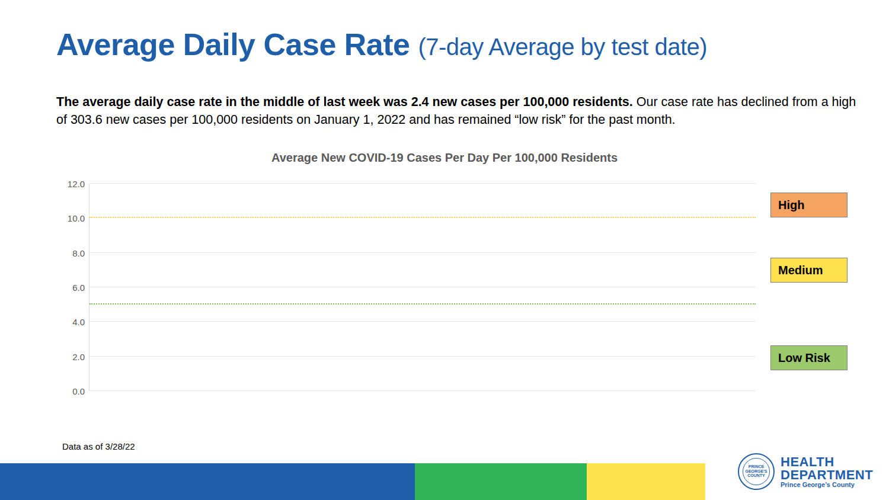Average Daily Case Rate (7-day Average by test date)
The average daily case rate in the middle of last week was 2.4 new cases per 100,000 residents. Our case rate has declined from a high of 303.6 new cases per 100,000 residents on January 1, 2022 and has remained “low risk” for the past month.
Average New COVID-19 Cases Per Day Per 100,000 Residents
0.0
2.0
4.0
6.0
8.0
10.0
12.0
High
Medium
Low Risk
Data as of 3/28/22
PRINCE
GEORGE'S
COUNTY
HEALTH
DEPARTMENT
Prince George’s County